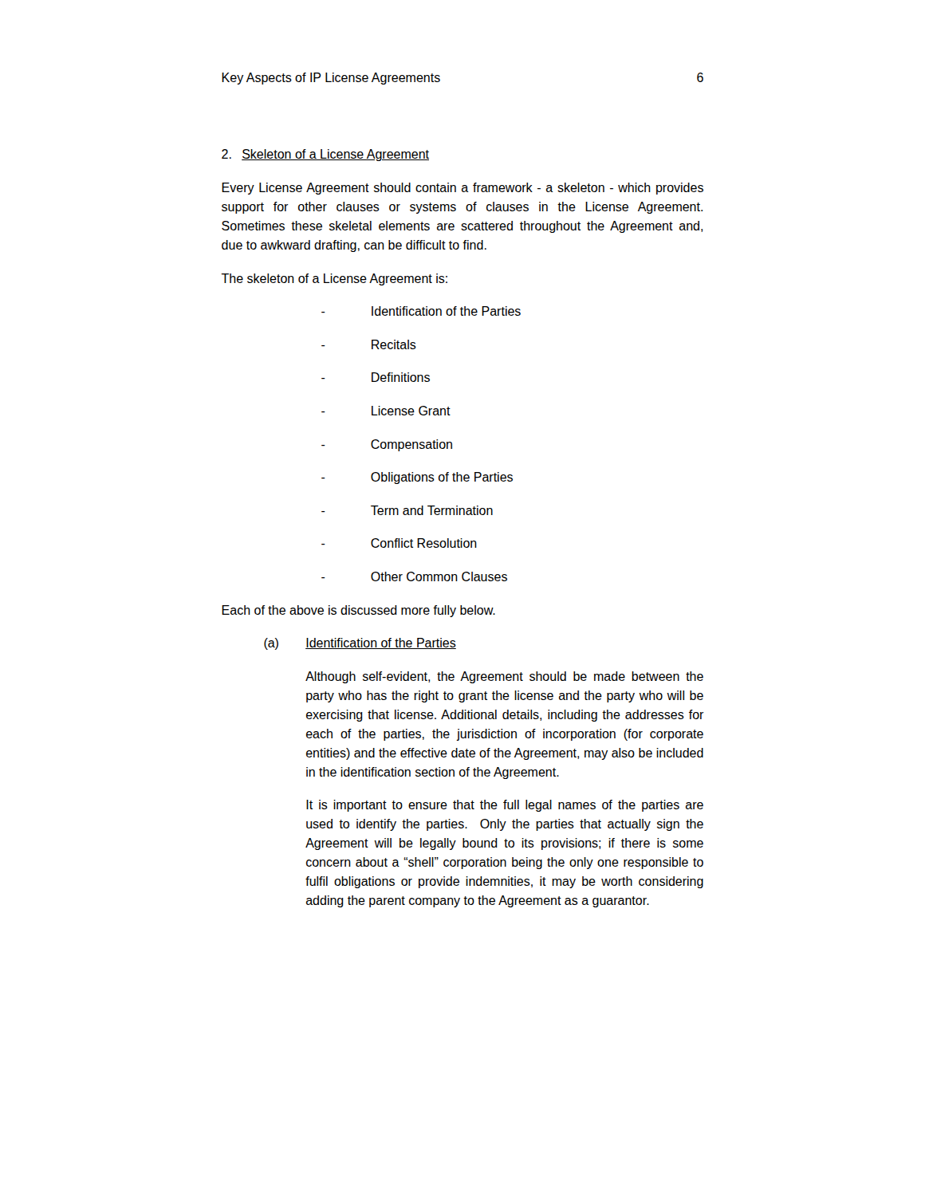Key Aspects of IP License Agreements
6
2. Skeleton of a License Agreement
Every License Agreement should contain a framework - a skeleton - which provides support for other clauses or systems of clauses in the License Agreement. Sometimes these skeletal elements are scattered throughout the Agreement and, due to awkward drafting, can be difficult to find.
The skeleton of a License Agreement is:
Identification of the Parties
Recitals
Definitions
License Grant
Compensation
Obligations of the Parties
Term and Termination
Conflict Resolution
Other Common Clauses
Each of the above is discussed more fully below.
(a) Identification of the Parties
Although self-evident, the Agreement should be made between the party who has the right to grant the license and the party who will be exercising that license. Additional details, including the addresses for each of the parties, the jurisdiction of incorporation (for corporate entities) and the effective date of the Agreement, may also be included in the identification section of the Agreement.
It is important to ensure that the full legal names of the parties are used to identify the parties. Only the parties that actually sign the Agreement will be legally bound to its provisions; if there is some concern about a “shell” corporation being the only one responsible to fulfil obligations or provide indemnities, it may be worth considering adding the parent company to the Agreement as a guarantor.